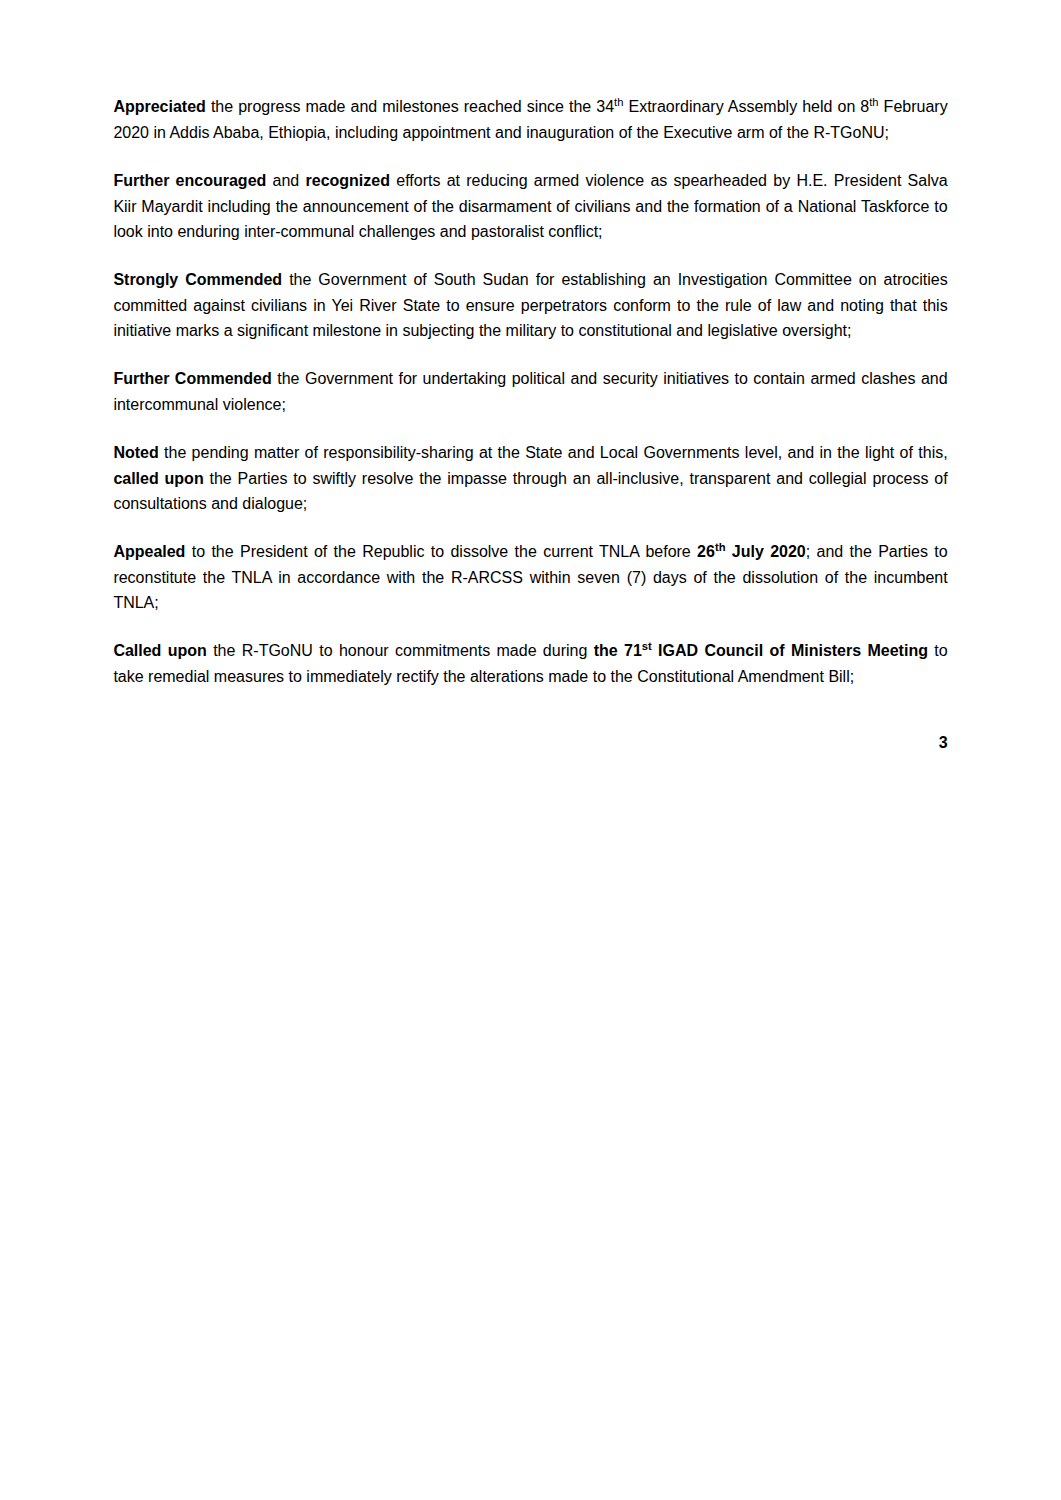Appreciated the progress made and milestones reached since the 34th Extraordinary Assembly held on 8th February 2020 in Addis Ababa, Ethiopia, including appointment and inauguration of the Executive arm of the R-TGoNU;
Further encouraged and recognized efforts at reducing armed violence as spearheaded by H.E. President Salva Kiir Mayardit including the announcement of the disarmament of civilians and the formation of a National Taskforce to look into enduring inter-communal challenges and pastoralist conflict;
Strongly Commended the Government of South Sudan for establishing an Investigation Committee on atrocities committed against civilians in Yei River State to ensure perpetrators conform to the rule of law and noting that this initiative marks a significant milestone in subjecting the military to constitutional and legislative oversight;
Further Commended the Government for undertaking political and security initiatives to contain armed clashes and intercommunal violence;
Noted the pending matter of responsibility-sharing at the State and Local Governments level, and in the light of this, called upon the Parties to swiftly resolve the impasse through an all-inclusive, transparent and collegial process of consultations and dialogue;
Appealed to the President of the Republic to dissolve the current TNLA before 26th July 2020; and the Parties to reconstitute the TNLA in accordance with the R-ARCSS within seven (7) days of the dissolution of the incumbent TNLA;
Called upon the R-TGoNU to honour commitments made during the 71st IGAD Council of Ministers Meeting to take remedial measures to immediately rectify the alterations made to the Constitutional Amendment Bill;
3